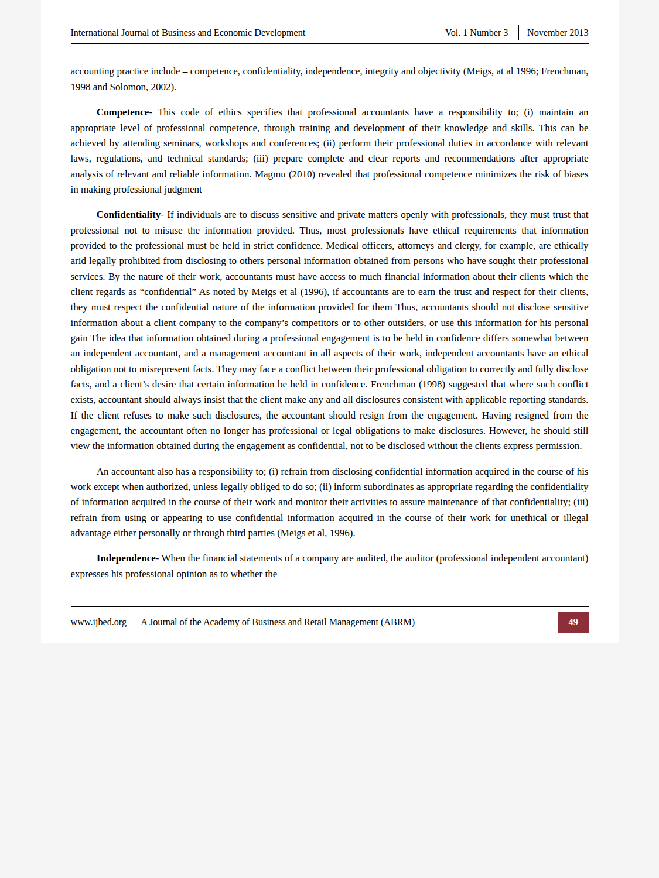International Journal of Business and Economic Development Vol. 1 Number 3 November 2013
accounting practice include – competence, confidentiality, independence, integrity and objectivity (Meigs, at al 1996; Frenchman, 1998 and Solomon, 2002).
Competence- This code of ethics specifies that professional accountants have a responsibility to; (i) maintain an appropriate level of professional competence, through training and development of their knowledge and skills. This can be achieved by attending seminars, workshops and conferences; (ii) perform their professional duties in accordance with relevant laws, regulations, and technical standards; (iii) prepare complete and clear reports and recommendations after appropriate analysis of relevant and reliable information. Magmu (2010) revealed that professional competence minimizes the risk of biases in making professional judgment
Confidentiality- If individuals are to discuss sensitive and private matters openly with professionals, they must trust that professional not to misuse the information provided. Thus, most professionals have ethical requirements that information provided to the professional must be held in strict confidence. Medical officers, attorneys and clergy, for example, are ethically arid legally prohibited from disclosing to others personal information obtained from persons who have sought their professional services. By the nature of their work, accountants must have access to much financial information about their clients which the client regards as “confidential” As noted by Meigs et al (1996), if accountants are to earn the trust and respect for their clients, they must respect the confidential nature of the information provided for them Thus, accountants should not disclose sensitive information about a client company to the company’s competitors or to other outsiders, or use this information for his personal gain The idea that information obtained during a professional engagement is to be held in confidence differs somewhat between an independent accountant, and a management accountant in all aspects of their work, independent accountants have an ethical obligation not to misrepresent facts. They may face a conflict between their professional obligation to correctly and fully disclose facts, and a client’s desire that certain information be held in confidence. Frenchman (1998) suggested that where such conflict exists, accountant should always insist that the client make any and all disclosures consistent with applicable reporting standards. If the client refuses to make such disclosures, the accountant should resign from the engagement. Having resigned from the engagement, the accountant often no longer has professional or legal obligations to make disclosures. However, he should still view the information obtained during the engagement as confidential, not to be disclosed without the clients express permission.
An accountant also has a responsibility to; (i) refrain from disclosing confidential information acquired in the course of his work except when authorized, unless legally obliged to do so; (ii) inform subordinates as appropriate regarding the confidentiality of information acquired in the course of their work and monitor their activities to assure maintenance of that confidentiality; (iii) refrain from using or appearing to use confidential information acquired in the course of their work for unethical or illegal advantage either personally or through third parties (Meigs et al, 1996).
Independence- When the financial statements of a company are audited, the auditor (professional independent accountant) expresses his professional opinion as to whether the
www.ijbed.org A Journal of the Academy of Business and Retail Management (ABRM) 49